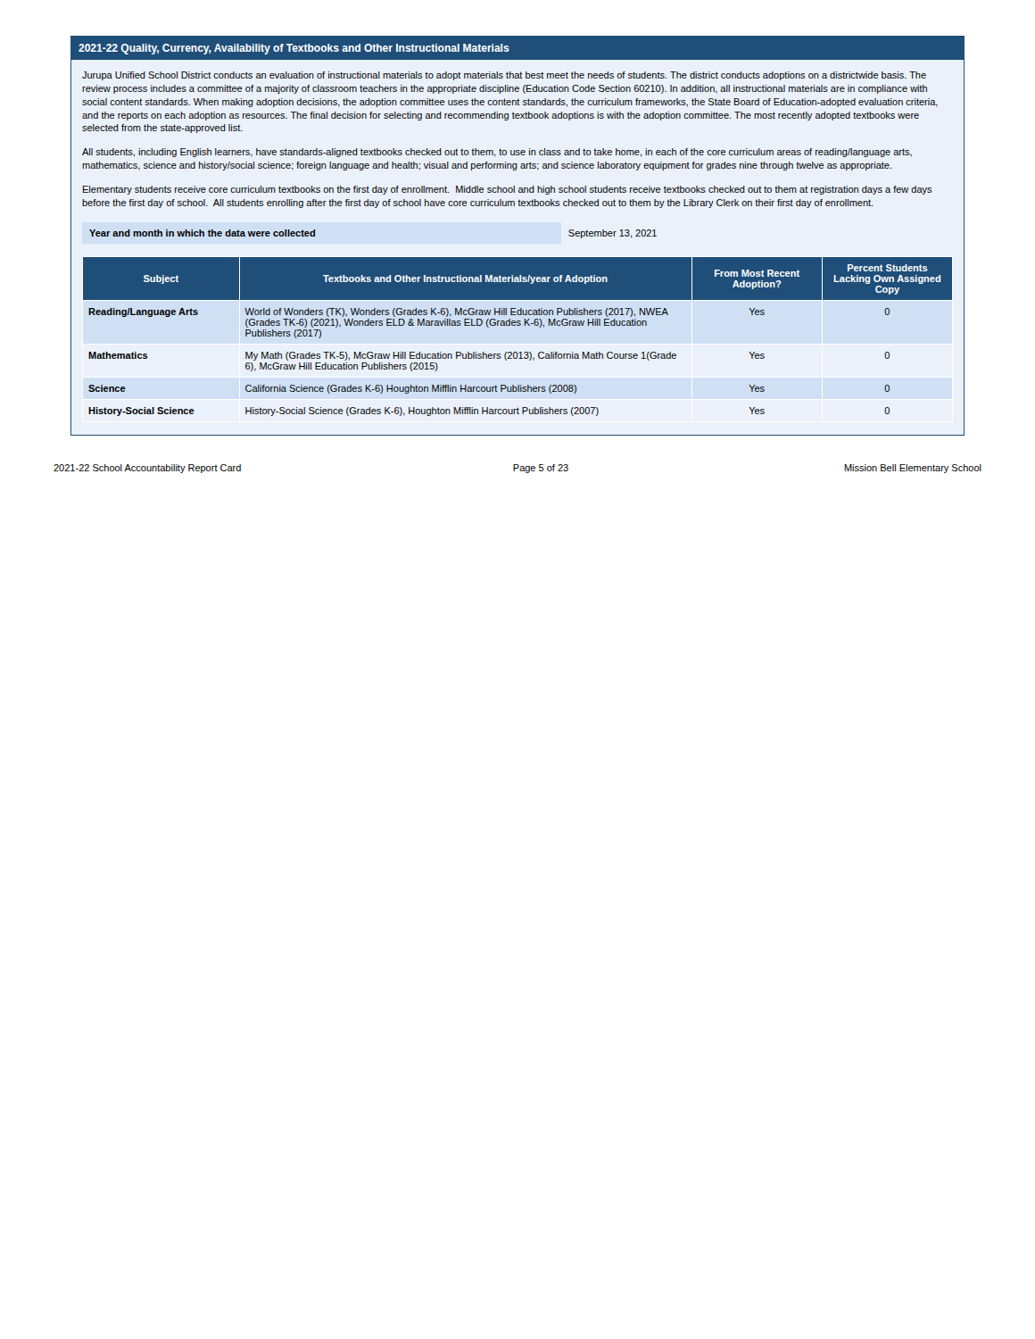2021-22 Quality, Currency, Availability of Textbooks and Other Instructional Materials
Jurupa Unified School District conducts an evaluation of instructional materials to adopt materials that best meet the needs of students. The district conducts adoptions on a districtwide basis. The review process includes a committee of a majority of classroom teachers in the appropriate discipline (Education Code Section 60210). In addition, all instructional materials are in compliance with social content standards. When making adoption decisions, the adoption committee uses the content standards, the curriculum frameworks, the State Board of Education-adopted evaluation criteria, and the reports on each adoption as resources. The final decision for selecting and recommending textbook adoptions is with the adoption committee. The most recently adopted textbooks were selected from the state-approved list.
All students, including English learners, have standards-aligned textbooks checked out to them, to use in class and to take home, in each of the core curriculum areas of reading/language arts, mathematics, science and history/social science; foreign language and health; visual and performing arts; and science laboratory equipment for grades nine through twelve as appropriate.
Elementary students receive core curriculum textbooks on the first day of enrollment. Middle school and high school students receive textbooks checked out to them at registration days a few days before the first day of school. All students enrolling after the first day of school have core curriculum textbooks checked out to them by the Library Clerk on their first day of enrollment.
Year and month in which the data were collected
September 13, 2021
| Subject | Textbooks and Other Instructional Materials/year of Adoption | From Most Recent Adoption? | Percent Students Lacking Own Assigned Copy |
| --- | --- | --- | --- |
| Reading/Language Arts | World of Wonders (TK), Wonders (Grades K-6), McGraw Hill Education Publishers (2017), NWEA (Grades TK-6) (2021), Wonders ELD & Maravillas ELD (Grades K-6), McGraw Hill Education Publishers (2017) | Yes | 0 |
| Mathematics | My Math (Grades TK-5), McGraw Hill Education Publishers (2013), California Math Course 1(Grade 6), McGraw Hill Education Publishers (2015) | Yes | 0 |
| Science | California Science (Grades K-6) Houghton Mifflin Harcourt Publishers (2008) | Yes | 0 |
| History-Social Science | History-Social Science (Grades K-6), Houghton Mifflin Harcourt Publishers (2007) | Yes | 0 |
2021-22 School Accountability Report Card
Page 5 of 23
Mission Bell Elementary School